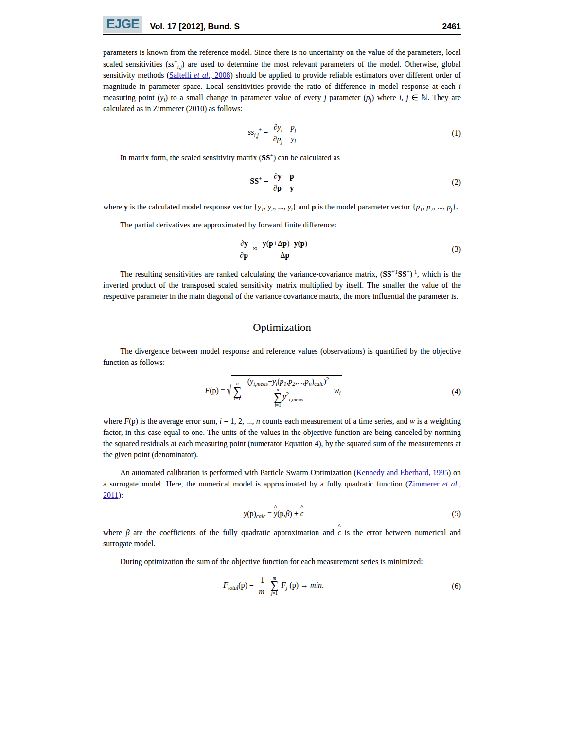EJGE
Vol. 17 [2012], Bund. S
2461
parameters is known from the reference model. Since there is no uncertainty on the value of the parameters, local scaled sensitivities (ss+i,j) are used to determine the most relevant parameters of the model. Otherwise, global sensitivity methods (Saltelli et al., 2008) should be applied to provide reliable estimators over different order of magnitude in parameter space. Local sensitivities provide the ratio of difference in model response at each i measuring point (yi) to a small change in parameter value of every j parameter (pj) where i, j ∈ ℕ. They are calculated as in Zimmerer (2010) as follows:
ssi,j+ = ∂yi∂pj pj yi
(1)
In matrix form, the scaled sensitivity matrix (SS+) can be calculated as
SS+ = ∂y∂p py
(2)
where y is the calculated model response vector {y1, y2, ..., yi} and p is the model parameter vector {p1, p2, ..., pj}.
The partial derivatives are approximated by forward finite difference:
∂y∂p ≈ y(p+Δp)−y(p) Δp
(3)
The resulting sensitivities are ranked calculating the variance-covariance matrix, (SS+TSS+)-1, which is the inverted product of the transposed scaled sensitivity matrix multiplied by itself. The smaller the value of the respective parameter in the main diagonal of the variance covariance matrix, the more influential the parameter is.
Optimization
The divergence between model response and reference values (observations) is quantified by the objective function as follows:
F(p) = √ n∑i=1 (yi,meas−yi(p1,p2,...,pn)calc)2 n∑i=1 y2i,meas wi
(4)
where F(p) is the average error sum, i = 1, 2, ..., n counts each measurement of a time series, and w is a weighting factor, in this case equal to one. The units of the values in the objective function are being canceled by norming the squared residuals at each measuring point (numerator Equation 4), by the squared sum of the measurements at the given point (denominator).
An automated calibration is performed with Particle Swarm Optimization (Kennedy and Eberhard, 1995) on a surrogate model. Here, the numerical model is approximated by a fully quadratic function (Zimmerer et al., 2011):
y(p)calc = y(p,β) + ϵ
(5)
where β are the coefficients of the fully quadratic approximation and ϵ is the error between numerical and surrogate model.
During optimization the sum of the objective function for each measurement series is minimized:
Ftotal(p) = 1 m m∑j=1 Fj (p) → min.
(6)